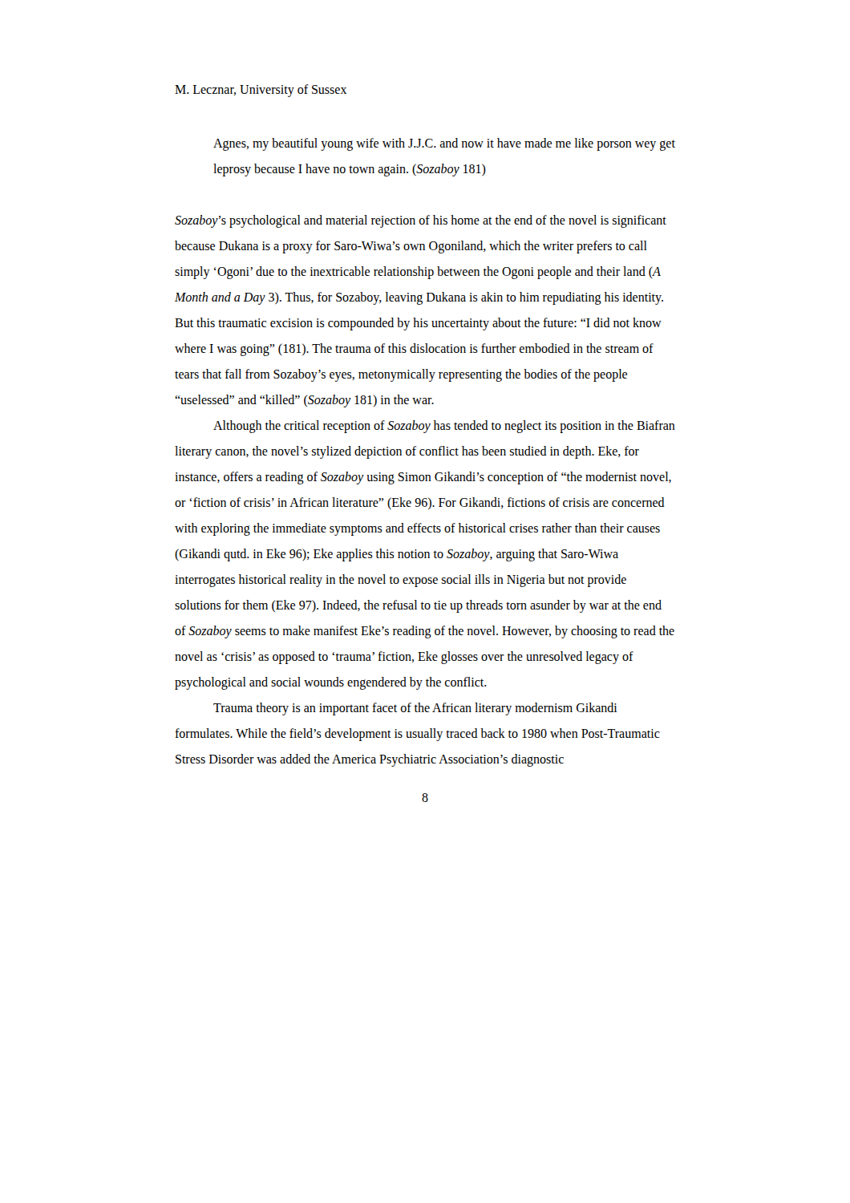M. Lecznar, University of Sussex
Agnes, my beautiful young wife with J.J.C. and now it have made me like porson wey get leprosy because I have no town again. (Sozaboy 181)
Sozaboy’s psychological and material rejection of his home at the end of the novel is significant because Dukana is a proxy for Saro-Wiwa’s own Ogoniland, which the writer prefers to call simply ‘Ogoni’ due to the inextricable relationship between the Ogoni people and their land (A Month and a Day 3). Thus, for Sozaboy, leaving Dukana is akin to him repudiating his identity. But this traumatic excision is compounded by his uncertainty about the future: “I did not know where I was going” (181). The trauma of this dislocation is further embodied in the stream of tears that fall from Sozaboy’s eyes, metonymically representing the bodies of the people “uselessed” and “killed” (Sozaboy 181) in the war.
Although the critical reception of Sozaboy has tended to neglect its position in the Biafran literary canon, the novel’s stylized depiction of conflict has been studied in depth. Eke, for instance, offers a reading of Sozaboy using Simon Gikandi’s conception of “the modernist novel, or ‘fiction of crisis’ in African literature” (Eke 96). For Gikandi, fictions of crisis are concerned with exploring the immediate symptoms and effects of historical crises rather than their causes (Gikandi qutd. in Eke 96); Eke applies this notion to Sozaboy, arguing that Saro-Wiwa interrogates historical reality in the novel to expose social ills in Nigeria but not provide solutions for them (Eke 97). Indeed, the refusal to tie up threads torn asunder by war at the end of Sozaboy seems to make manifest Eke’s reading of the novel. However, by choosing to read the novel as ‘crisis’ as opposed to ‘trauma’ fiction, Eke glosses over the unresolved legacy of psychological and social wounds engendered by the conflict.
Trauma theory is an important facet of the African literary modernism Gikandi formulates. While the field’s development is usually traced back to 1980 when Post-Traumatic Stress Disorder was added the America Psychiatric Association’s diagnostic
8